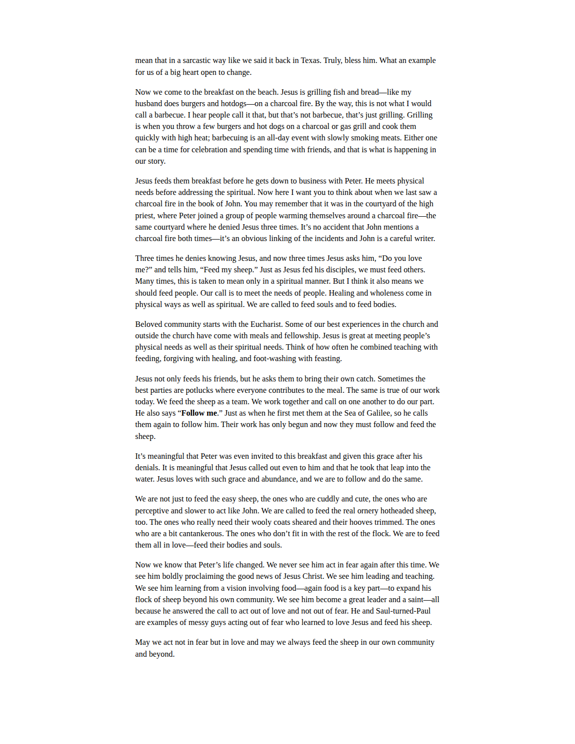mean that in a sarcastic way like we said it back in Texas. Truly, bless him. What an example for us of a big heart open to change.
Now we come to the breakfast on the beach. Jesus is grilling fish and bread—like my husband does burgers and hotdogs—on a charcoal fire. By the way, this is not what I would call a barbecue. I hear people call it that, but that’s not barbecue, that’s just grilling. Grilling is when you throw a few burgers and hot dogs on a charcoal or gas grill and cook them quickly with high heat; barbecuing is an all-day event with slowly smoking meats. Either one can be a time for celebration and spending time with friends, and that is what is happening in our story.
Jesus feeds them breakfast before he gets down to business with Peter. He meets physical needs before addressing the spiritual. Now here I want you to think about when we last saw a charcoal fire in the book of John. You may remember that it was in the courtyard of the high priest, where Peter joined a group of people warming themselves around a charcoal fire—the same courtyard where he denied Jesus three times. It’s no accident that John mentions a charcoal fire both times—it’s an obvious linking of the incidents and John is a careful writer.
Three times he denies knowing Jesus, and now three times Jesus asks him, “Do you love me?” and tells him, “Feed my sheep.” Just as Jesus fed his disciples, we must feed others. Many times, this is taken to mean only in a spiritual manner. But I think it also means we should feed people. Our call is to meet the needs of people. Healing and wholeness come in physical ways as well as spiritual. We are called to feed souls and to feed bodies.
Beloved community starts with the Eucharist. Some of our best experiences in the church and outside the church have come with meals and fellowship. Jesus is great at meeting people’s physical needs as well as their spiritual needs. Think of how often he combined teaching with feeding, forgiving with healing, and foot-washing with feasting.
Jesus not only feeds his friends, but he asks them to bring their own catch. Sometimes the best parties are potlucks where everyone contributes to the meal. The same is true of our work today. We feed the sheep as a team. We work together and call on one another to do our part. He also says “Follow me.” Just as when he first met them at the Sea of Galilee, so he calls them again to follow him. Their work has only begun and now they must follow and feed the sheep.
It’s meaningful that Peter was even invited to this breakfast and given this grace after his denials. It is meaningful that Jesus called out even to him and that he took that leap into the water. Jesus loves with such grace and abundance, and we are to follow and do the same.
We are not just to feed the easy sheep, the ones who are cuddly and cute, the ones who are perceptive and slower to act like John. We are called to feed the real ornery hotheaded sheep, too. The ones who really need their wooly coats sheared and their hooves trimmed. The ones who are a bit cantankerous. The ones who don’t fit in with the rest of the flock. We are to feed them all in love—feed their bodies and souls.
Now we know that Peter’s life changed. We never see him act in fear again after this time. We see him boldly proclaiming the good news of Jesus Christ. We see him leading and teaching. We see him learning from a vision involving food—again food is a key part—to expand his flock of sheep beyond his own community. We see him become a great leader and a saint—all because he answered the call to act out of love and not out of fear. He and Saul-turned-Paul are examples of messy guys acting out of fear who learned to love Jesus and feed his sheep.
May we act not in fear but in love and may we always feed the sheep in our own community and beyond.